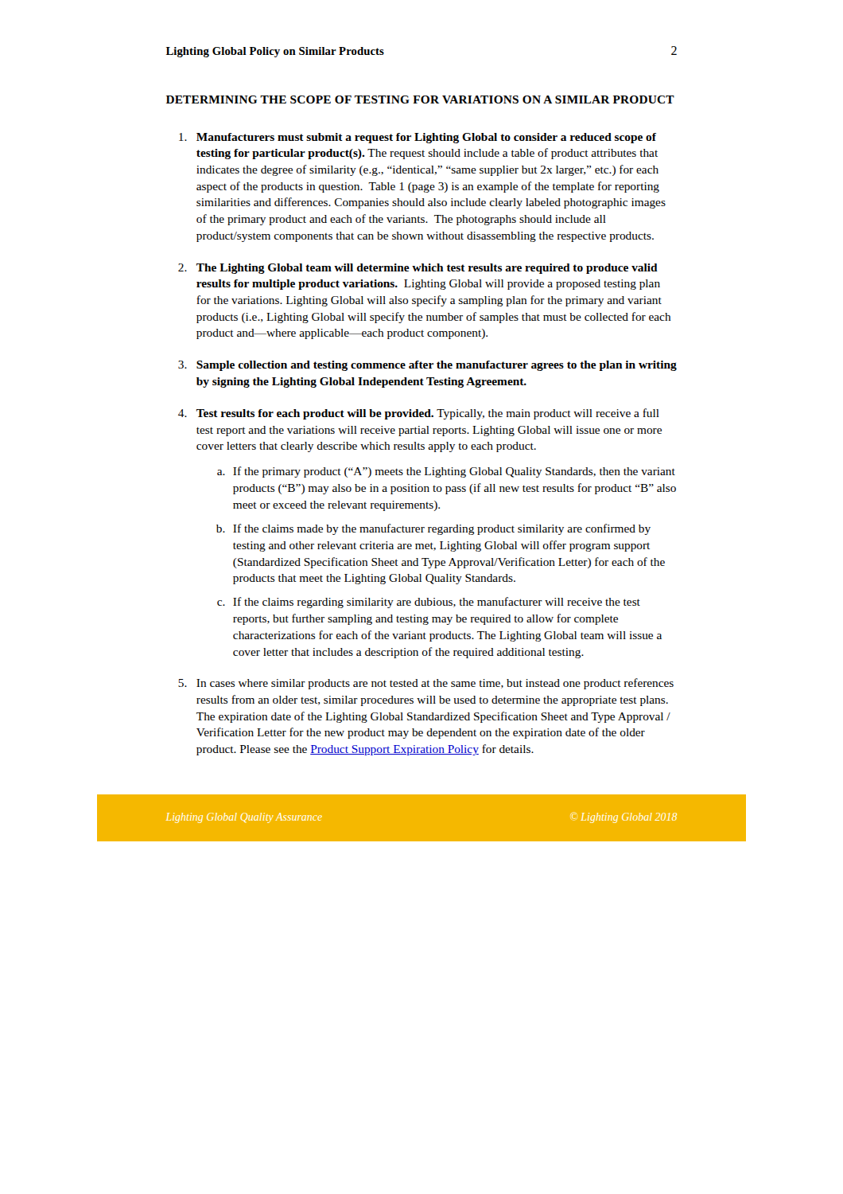Lighting Global Policy on Similar Products 2
Determining the Scope of Testing for Variations on a Similar Product
Manufacturers must submit a request for Lighting Global to consider a reduced scope of testing for particular product(s). The request should include a table of product attributes that indicates the degree of similarity (e.g., “identical,” “same supplier but 2x larger,” etc.) for each aspect of the products in question. Table 1 (page 3) is an example of the template for reporting similarities and differences. Companies should also include clearly labeled photographic images of the primary product and each of the variants. The photographs should include all product/system components that can be shown without disassembling the respective products.
The Lighting Global team will determine which test results are required to produce valid results for multiple product variations. Lighting Global will provide a proposed testing plan for the variations. Lighting Global will also specify a sampling plan for the primary and variant products (i.e., Lighting Global will specify the number of samples that must be collected for each product and—where applicable—each product component).
Sample collection and testing commence after the manufacturer agrees to the plan in writing by signing the Lighting Global Independent Testing Agreement.
Test results for each product will be provided. Typically, the main product will receive a full test report and the variations will receive partial reports. Lighting Global will issue one or more cover letters that clearly describe which results apply to each product.
If the primary product (“A”) meets the Lighting Global Quality Standards, then the variant products (“B”) may also be in a position to pass (if all new test results for product “B” also meet or exceed the relevant requirements).
If the claims made by the manufacturer regarding product similarity are confirmed by testing and other relevant criteria are met, Lighting Global will offer program support (Standardized Specification Sheet and Type Approval/Verification Letter) for each of the products that meet the Lighting Global Quality Standards.
If the claims regarding similarity are dubious, the manufacturer will receive the test reports, but further sampling and testing may be required to allow for complete characterizations for each of the variant products. The Lighting Global team will issue a cover letter that includes a description of the required additional testing.
In cases where similar products are not tested at the same time, but instead one product references results from an older test, similar procedures will be used to determine the appropriate test plans. The expiration date of the Lighting Global Standardized Specification Sheet and Type Approval / Verification Letter for the new product may be dependent on the expiration date of the older product. Please see the Product Support Expiration Policy for details.
Lighting Global Quality Assurance © Lighting Global 2018